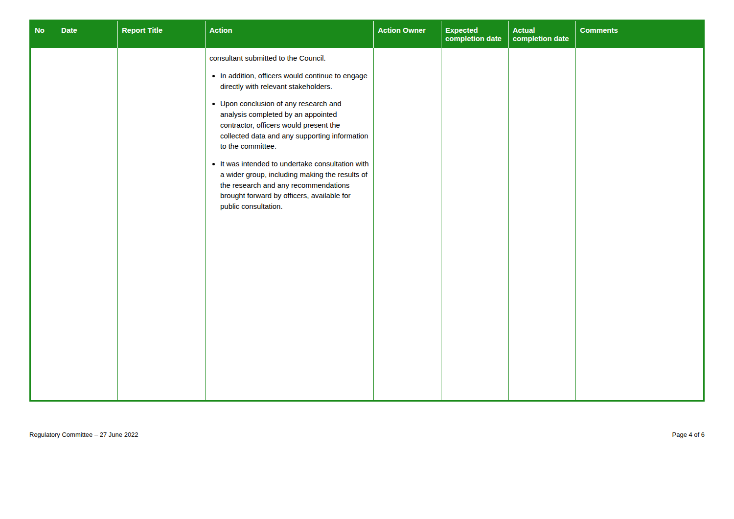| No | Date | Report Title | Action | Action Owner | Expected completion date | Actual completion date | Comments |
| --- | --- | --- | --- | --- | --- | --- | --- |
| | | | consultant submitted to the Council. In addition, officers would continue to engage directly with relevant stakeholders. Upon conclusion of any research and analysis completed by an appointed contractor, officers would present the collected data and any supporting information to the committee. It was intended to undertake consultation with a wider group, including making the results of the research and any recommendations brought forward by officers, available for public consultation. | | | | |
Regulatory Committee – 27 June 2022 Page 4 of 6